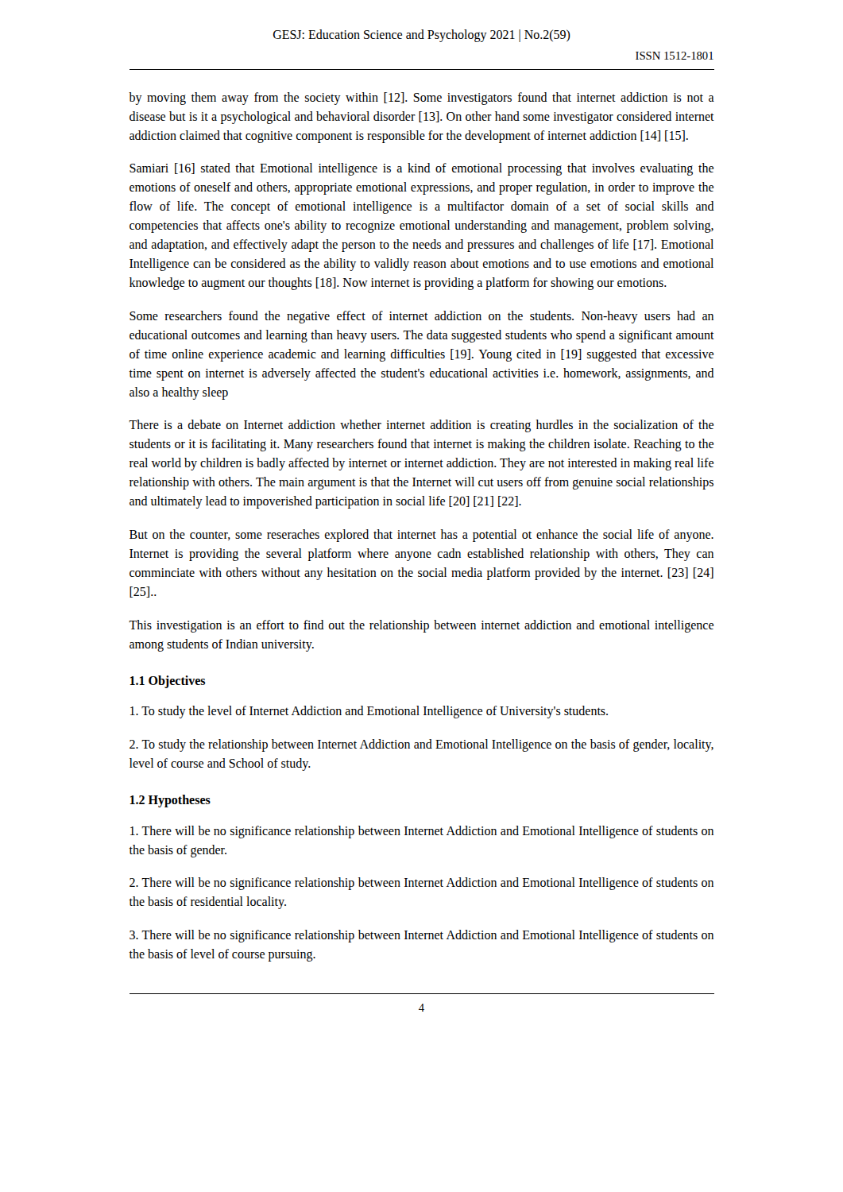GESJ: Education Science and Psychology 2021 | No.2(59)
ISSN 1512-1801
by moving them away from the society within [12]. Some investigators found that internet addiction is not a disease but is it a psychological and behavioral disorder [13]. On other hand some investigator considered internet addiction claimed that cognitive component is responsible for the development of internet addiction [14] [15].
Samiari [16] stated that Emotional intelligence is a kind of emotional processing that involves evaluating the emotions of oneself and others, appropriate emotional expressions, and proper regulation, in order to improve the flow of life. The concept of emotional intelligence is a multifactor domain of a set of social skills and competencies that affects one's ability to recognize emotional understanding and management, problem solving, and adaptation, and effectively adapt the person to the needs and pressures and challenges of life [17]. Emotional Intelligence can be considered as the ability to validly reason about emotions and to use emotions and emotional knowledge to augment our thoughts [18]. Now internet is providing a platform for showing our emotions.
Some researchers found the negative effect of internet addiction on the students. Non-heavy users had an educational outcomes and learning than heavy users. The data suggested students who spend a significant amount of time online experience academic and learning difficulties [19]. Young cited in [19] suggested that excessive time spent on internet is adversely affected the student's educational activities i.e. homework, assignments, and also a healthy sleep
There is a debate on Internet addiction whether internet addition is creating hurdles in the socialization of the students or it is facilitating it. Many researchers found that internet is making the children isolate. Reaching to the real world by children is badly affected by internet or internet addiction. They are not interested in making real life relationship with others. The main argument is that the Internet will cut users off from genuine social relationships and ultimately lead to impoverished participation in social life [20] [21] [22].
But on the counter, some reseraches explored that internet has a potential ot enhance the social life of anyone. Internet is providing the several platform where anyone cadn established relationship with others, They can comminciate with others without any hesitation on the social media platform provided by the internet. [23] [24] [25]..
This investigation is an effort to find out the relationship between internet addiction and emotional intelligence among students of Indian university.
1.1 Objectives
1. To study the level of Internet Addiction and Emotional Intelligence of University's students.
2. To study the relationship between Internet Addiction and Emotional Intelligence on the basis of gender, locality, level of course and School of study.
1.2 Hypotheses
1. There will be no significance relationship between Internet Addiction and Emotional Intelligence of students on the basis of gender.
2. There will be no significance relationship between Internet Addiction and Emotional Intelligence of students on the basis of residential locality.
3. There will be no significance relationship between Internet Addiction and Emotional Intelligence of students on the basis of level of course pursuing.
4